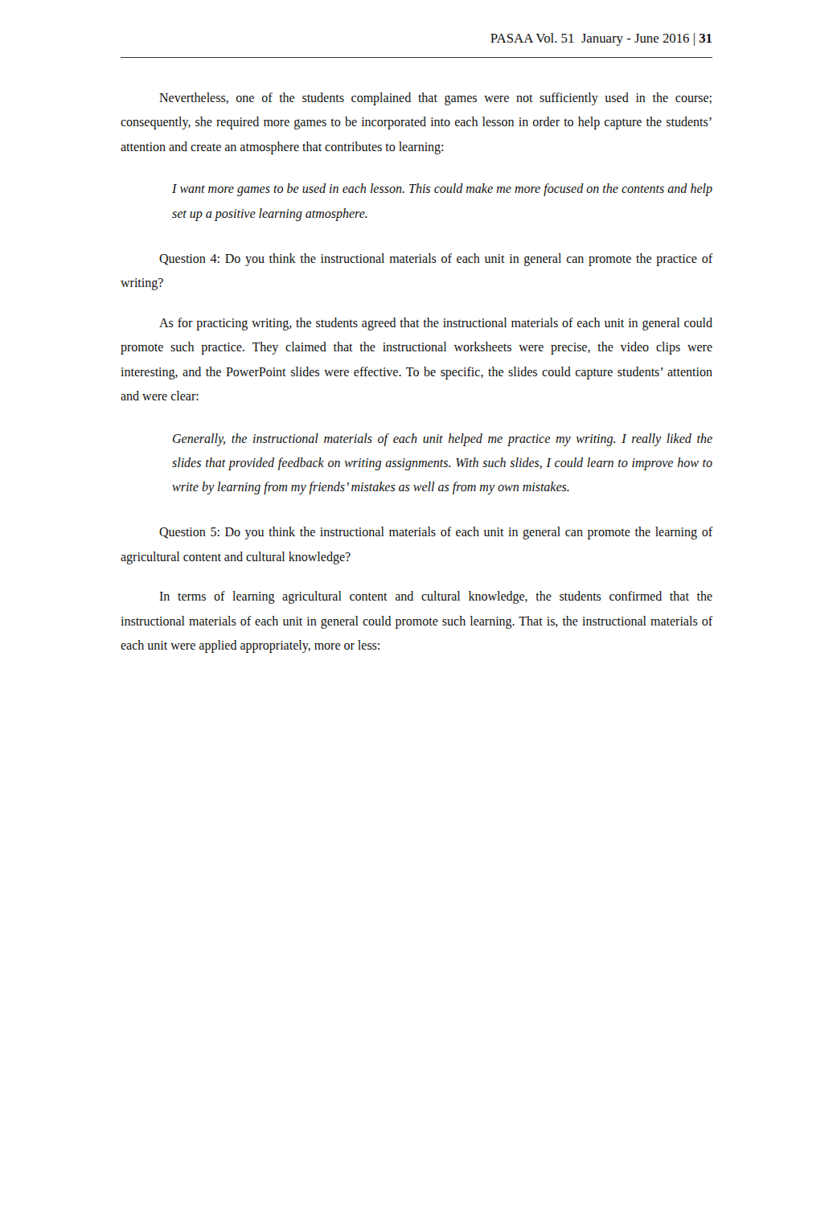PASAA Vol. 51 January - June 2016 | 31
Nevertheless, one of the students complained that games were not sufficiently used in the course; consequently, she required more games to be incorporated into each lesson in order to help capture the students’ attention and create an atmosphere that contributes to learning:
I want more games to be used in each lesson. This could make me more focused on the contents and help set up a positive learning atmosphere.
Question 4: Do you think the instructional materials of each unit in general can promote the practice of writing?
As for practicing writing, the students agreed that the instructional materials of each unit in general could promote such practice. They claimed that the instructional worksheets were precise, the video clips were interesting, and the PowerPoint slides were effective. To be specific, the slides could capture students’ attention and were clear:
Generally, the instructional materials of each unit helped me practice my writing. I really liked the slides that provided feedback on writing assignments. With such slides, I could learn to improve how to write by learning from my friends’ mistakes as well as from my own mistakes.
Question 5: Do you think the instructional materials of each unit in general can promote the learning of agricultural content and cultural knowledge?
In terms of learning agricultural content and cultural knowledge, the students confirmed that the instructional materials of each unit in general could promote such learning. That is, the instructional materials of each unit were applied appropriately, more or less: